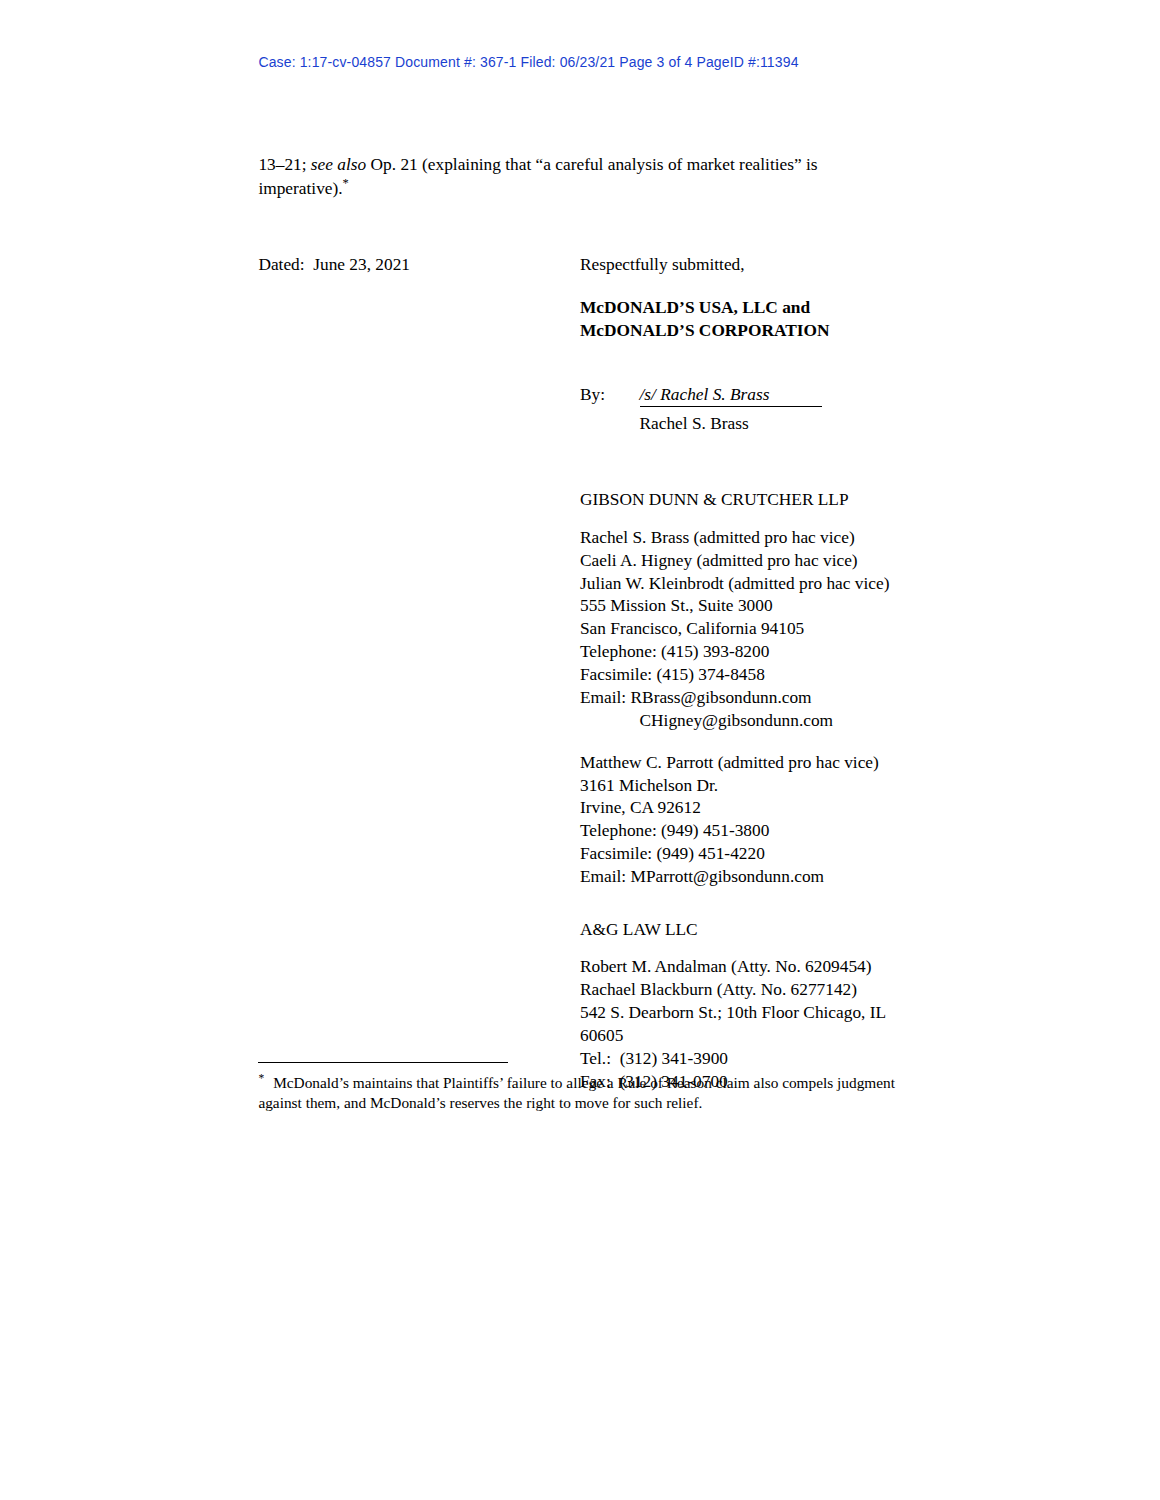Case: 1:17-cv-04857 Document #: 367-1 Filed: 06/23/21 Page 3 of 4 PageID #:11394
13–21; see also Op. 21 (explaining that “a careful analysis of market realities” is imperative).*
Dated: June 23, 2021
Respectfully submitted,
McDONALD’S USA, LLC and
McDONALD’S CORPORATION
By: /s/ Rachel S. Brass
Rachel S. Brass
GIBSON DUNN & CRUTCHER LLP
Rachel S. Brass (admitted pro hac vice)
Caeli A. Higney (admitted pro hac vice)
Julian W. Kleinbrodt (admitted pro hac vice)
555 Mission St., Suite 3000
San Francisco, California 94105
Telephone: (415) 393-8200
Facsimile: (415) 374-8458
Email: RBrass@gibsondunn.com
CHigney@gibsondunn.com
Matthew C. Parrott (admitted pro hac vice)
3161 Michelson Dr.
Irvine, CA 92612
Telephone: (949) 451-3800
Facsimile: (949) 451-4220
Email: MParrott@gibsondunn.com
A&G LAW LLC
Robert M. Andalman (Atty. No. 6209454)
Rachael Blackburn (Atty. No. 6277142)
542 S. Dearborn St.; 10th Floor Chicago, IL 60605
Tel.: (312) 341-3900
Fax: (312) 341-0700
* McDonald’s maintains that Plaintiffs’ failure to allege a Rule of Reason claim also compels judgment against them, and McDonald’s reserves the right to move for such relief.